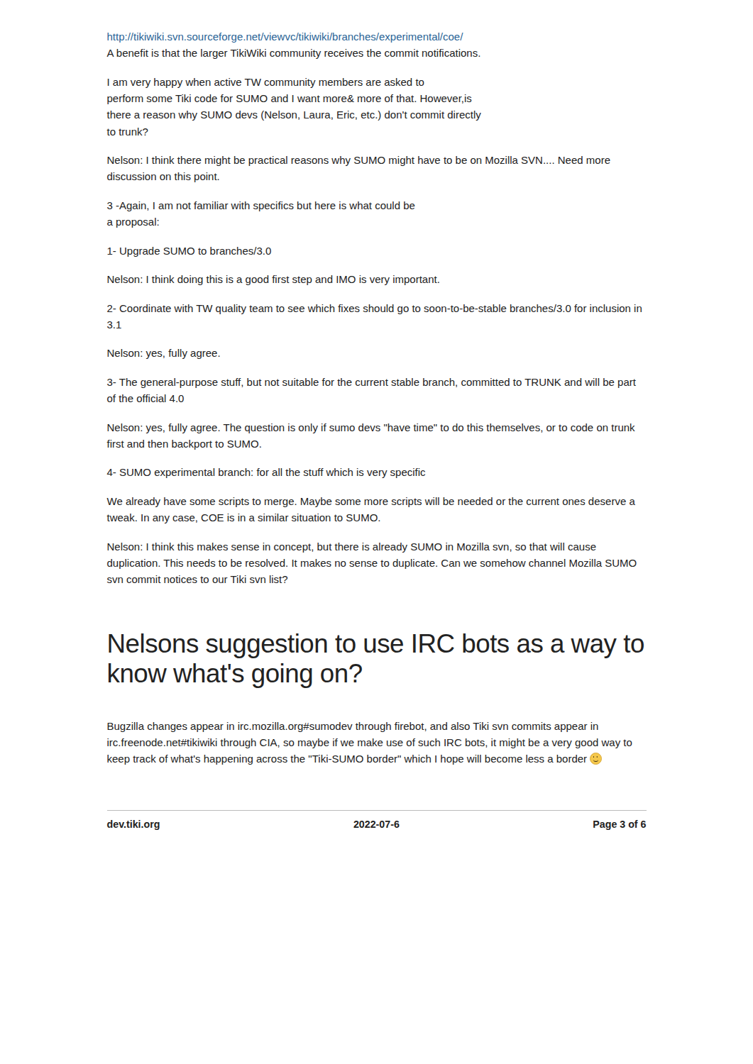http://tikiwiki.svn.sourceforge.net/viewvc/tikiwiki/branches/experimental/coe/
A benefit is that the larger TikiWiki community receives the commit notifications.
I am very happy when active TW community members are asked to
perform some Tiki code for SUMO and I want more& more of that. However,is
there a reason why SUMO devs (Nelson, Laura, Eric, etc.) don't commit directly
to trunk?
Nelson: I think there might be practical reasons why SUMO might have to be on Mozilla SVN.... Need more discussion on this point.
3 -Again, I am not familiar with specifics but here is what could be
a proposal:
1- Upgrade SUMO to branches/3.0
Nelson: I think doing this is a good first step and IMO is very important.
2- Coordinate with TW quality team to see which fixes should go to soon-to-be-stable branches/3.0 for inclusion in 3.1
Nelson: yes, fully agree.
3- The general-purpose stuff, but not suitable for the current stable branch, committed to TRUNK and will be part of the official 4.0
Nelson: yes, fully agree. The question is only if sumo devs "have time" to do this themselves, or to code on trunk first and then backport to SUMO.
4- SUMO experimental branch: for all the stuff which is very specific
We already have some scripts to merge. Maybe some more scripts will be needed or the current ones deserve a tweak. In any case, COE is in a similar situation to SUMO.
Nelson: I think this makes sense in concept, but there is already SUMO in Mozilla svn, so that will cause duplication. This needs to be resolved. It makes no sense to duplicate. Can we somehow channel Mozilla SUMO svn commit notices to our Tiki svn list?
Nelsons suggestion to use IRC bots as a way to know what's going on?
Bugzilla changes appear in irc.mozilla.org#sumodev through firebot, and also Tiki svn commits appear in irc.freenode.net#tikiwiki through CIA, so maybe if we make use of such IRC bots, it might be a very good way to keep track of what's happening across the "Tiki-SUMO border" which I hope will become less a border
dev.tiki.org 2022-07-6 Page 3 of 6